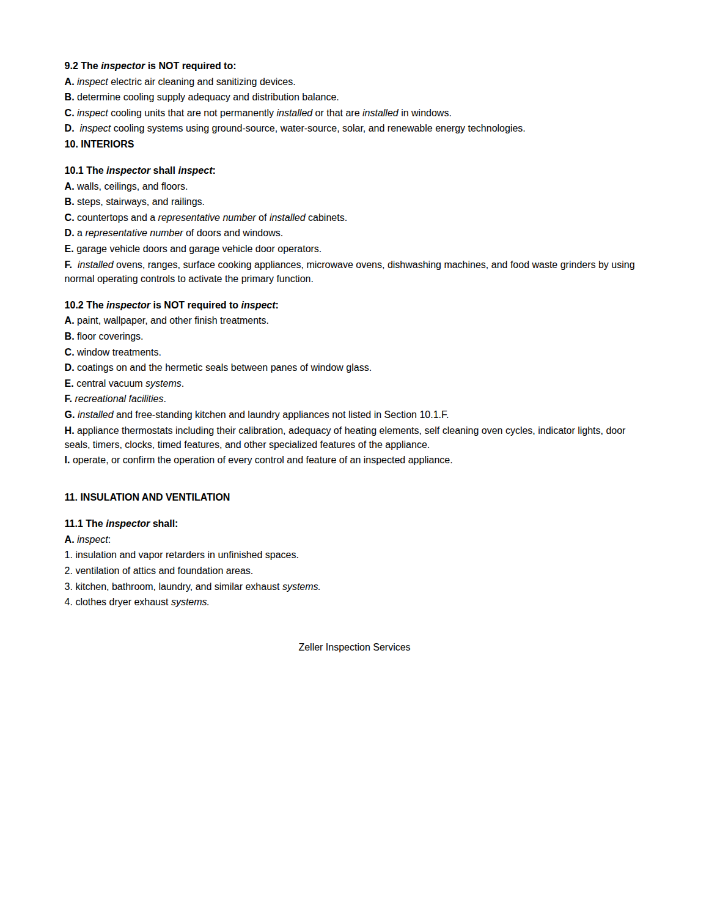9.2 The inspector is NOT required to:
A. inspect electric air cleaning and sanitizing devices.
B. determine cooling supply adequacy and distribution balance.
C. inspect cooling units that are not permanently installed or that are installed in windows.
D. inspect cooling systems using ground-source, water-source, solar, and renewable energy technologies.
10. INTERIORS
10.1 The inspector shall inspect:
A. walls, ceilings, and floors.
B. steps, stairways, and railings.
C. countertops and a representative number of installed cabinets.
D. a representative number of doors and windows.
E. garage vehicle doors and garage vehicle door operators.
F. installed ovens, ranges, surface cooking appliances, microwave ovens, dishwashing machines, and food waste grinders by using normal operating controls to activate the primary function.
10.2 The inspector is NOT required to inspect:
A. paint, wallpaper, and other finish treatments.
B. floor coverings.
C. window treatments.
D. coatings on and the hermetic seals between panes of window glass.
E. central vacuum systems.
F. recreational facilities.
G. installed and free-standing kitchen and laundry appliances not listed in Section 10.1.F.
H. appliance thermostats including their calibration, adequacy of heating elements, self cleaning oven cycles, indicator lights, door seals, timers, clocks, timed features, and other specialized features of the appliance.
I. operate, or confirm the operation of every control and feature of an inspected appliance.
11. INSULATION AND VENTILATION
11.1 The inspector shall:
A. inspect:
1. insulation and vapor retarders in unfinished spaces.
2. ventilation of attics and foundation areas.
3. kitchen, bathroom, laundry, and similar exhaust systems.
4. clothes dryer exhaust systems.
Zeller Inspection Services